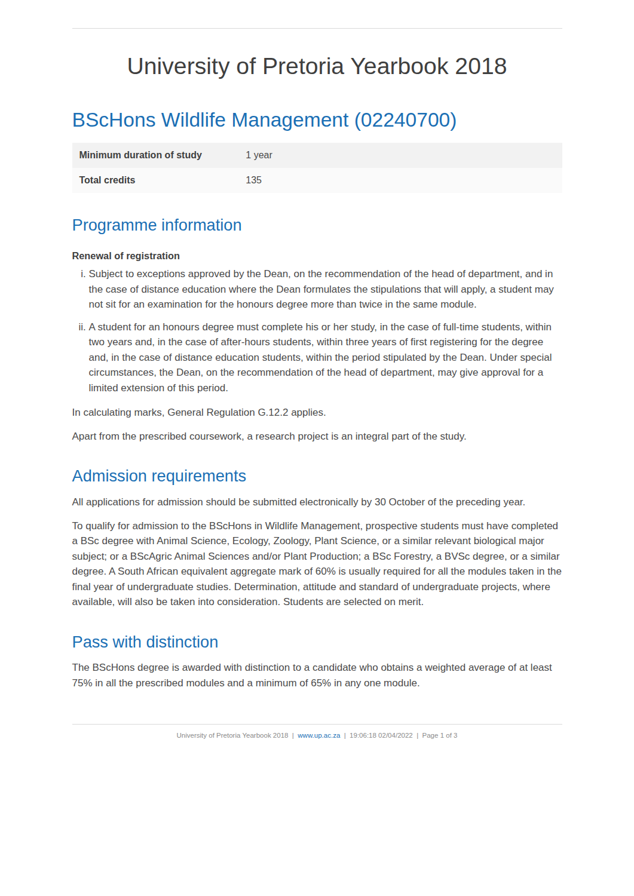⚜
Universiteit van Pretoria
University of Pretoria
Yunibesithi ya Pretoria
University of Pretoria Yearbook 2018
BScHons Wildlife Management (02240700)
| Minimum duration of study | 1 year |
| Total credits | 135 |
Programme information
Renewal of registration
Subject to exceptions approved by the Dean, on the recommendation of the head of department, and in the case of distance education where the Dean formulates the stipulations that will apply, a student may not sit for an examination for the honours degree more than twice in the same module.
A student for an honours degree must complete his or her study, in the case of full-time students, within two years and, in the case of after-hours students, within three years of first registering for the degree and, in the case of distance education students, within the period stipulated by the Dean. Under special circumstances, the Dean, on the recommendation of the head of department, may give approval for a limited extension of this period.
In calculating marks, General Regulation G.12.2 applies.
Apart from the prescribed coursework, a research project is an integral part of the study.
Admission requirements
All applications for admission should be submitted electronically by 30 October of the preceding year.
To qualify for admission to the BScHons in Wildlife Management, prospective students must have completed a BSc degree with Animal Science, Ecology, Zoology, Plant Science, or a similar relevant biological major subject; or a BScAgric Animal Sciences and/or Plant Production; a BSc Forestry, a BVSc degree, or a similar degree. A South African equivalent aggregate mark of 60% is usually required for all the modules taken in the final year of undergraduate studies. Determination, attitude and standard of undergraduate projects, where available, will also be taken into consideration. Students are selected on merit.
Pass with distinction
The BScHons degree is awarded with distinction to a candidate who obtains a weighted average of at least 75% in all the prescribed modules and a minimum of 65% in any one module.
University of Pretoria Yearbook 2018 | www.up.ac.za | 19:06:18 02/04/2022 | Page 1 of 3